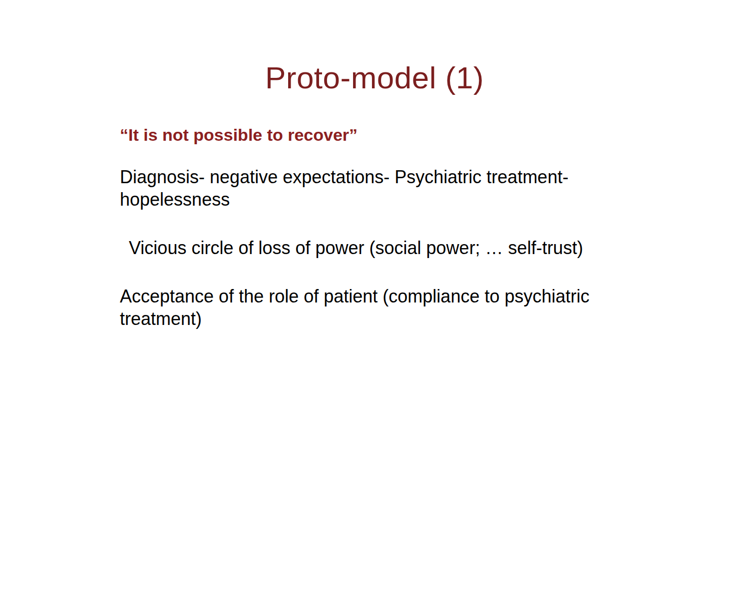Proto-model (1)
“It is not possible to recover”
Diagnosis- negative expectations- Psychiatric treatment- hopelessness
Vicious circle of loss of power (social power; … self-trust)
Acceptance of the role of patient (compliance to psychiatric treatment)